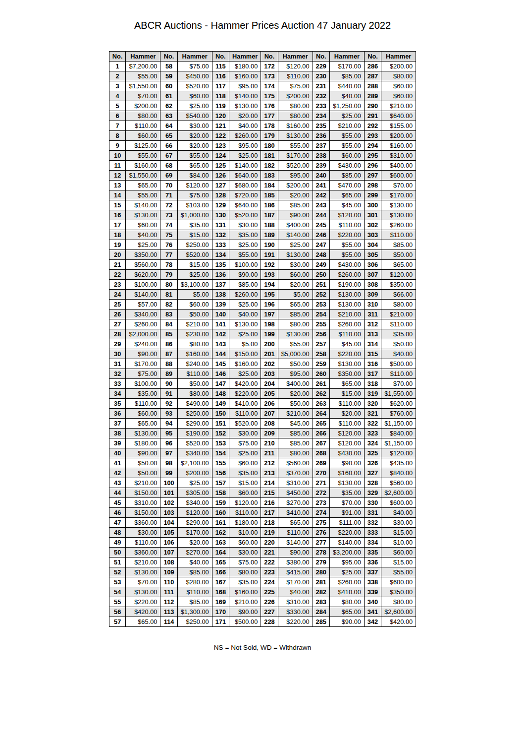ABCR Auctions - Hammer Prices Auction 47 January 2022
| No. | Hammer | No. | Hammer | No. | Hammer | No. | Hammer | No. | Hammer | No. | Hammer |
| --- | --- | --- | --- | --- | --- | --- | --- | --- | --- | --- | --- |
| 1 | $7,200.00 | 58 | $75.00 | 115 | $180.00 | 172 | $120.00 | 229 | $170.00 | 286 | $200.00 |
| 2 | $55.00 | 59 | $450.00 | 116 | $160.00 | 173 | $110.00 | 230 | $85.00 | 287 | $80.00 |
| 3 | $1,550.00 | 60 | $520.00 | 117 | $95.00 | 174 | $75.00 | 231 | $440.00 | 288 | $60.00 |
| 4 | $70.00 | 61 | $60.00 | 118 | $140.00 | 175 | $200.00 | 232 | $40.00 | 289 | $60.00 |
| 5 | $200.00 | 62 | $25.00 | 119 | $130.00 | 176 | $80.00 | 233 | $1,250.00 | 290 | $210.00 |
| 6 | $80.00 | 63 | $540.00 | 120 | $20.00 | 177 | $80.00 | 234 | $25.00 | 291 | $640.00 |
| 7 | $110.00 | 64 | $30.00 | 121 | $40.00 | 178 | $160.00 | 235 | $210.00 | 292 | $155.00 |
| 8 | $60.00 | 65 | $20.00 | 122 | $260.00 | 179 | $130.00 | 236 | $55.00 | 293 | $200.00 |
| 9 | $125.00 | 66 | $20.00 | 123 | $95.00 | 180 | $55.00 | 237 | $55.00 | 294 | $160.00 |
| 10 | $55.00 | 67 | $55.00 | 124 | $25.00 | 181 | $170.00 | 238 | $60.00 | 295 | $310.00 |
| 11 | $160.00 | 68 | $65.00 | 125 | $140.00 | 182 | $520.00 | 239 | $430.00 | 296 | $400.00 |
| 12 | $1,550.00 | 69 | $84.00 | 126 | $640.00 | 183 | $95.00 | 240 | $85.00 | 297 | $600.00 |
| 13 | $65.00 | 70 | $120.00 | 127 | $680.00 | 184 | $200.00 | 241 | $470.00 | 298 | $70.00 |
| 14 | $55.00 | 71 | $75.00 | 128 | $720.00 | 185 | $20.00 | 242 | $65.00 | 299 | $170.00 |
| 15 | $140.00 | 72 | $103.00 | 129 | $640.00 | 186 | $85.00 | 243 | $45.00 | 300 | $130.00 |
| 16 | $130.00 | 73 | $1,000.00 | 130 | $520.00 | 187 | $90.00 | 244 | $120.00 | 301 | $130.00 |
| 17 | $60.00 | 74 | $35.00 | 131 | $30.00 | 188 | $400.00 | 245 | $110.00 | 302 | $260.00 |
| 18 | $40.00 | 75 | $15.00 | 132 | $35.00 | 189 | $140.00 | 246 | $220.00 | 303 | $110.00 |
| 19 | $25.00 | 76 | $250.00 | 133 | $25.00 | 190 | $25.00 | 247 | $55.00 | 304 | $85.00 |
| 20 | $350.00 | 77 | $520.00 | 134 | $55.00 | 191 | $130.00 | 248 | $55.00 | 305 | $50.00 |
| 21 | $560.00 | 78 | $15.00 | 135 | $100.00 | 192 | $30.00 | 249 | $430.00 | 306 | $65.00 |
| 22 | $620.00 | 79 | $25.00 | 136 | $90.00 | 193 | $60.00 | 250 | $260.00 | 307 | $120.00 |
| 23 | $100.00 | 80 | $3,100.00 | 137 | $85.00 | 194 | $20.00 | 251 | $190.00 | 308 | $350.00 |
| 24 | $140.00 | 81 | $5.00 | 138 | $260.00 | 195 | $5.00 | 252 | $130.00 | 309 | $66.00 |
| 25 | $57.00 | 82 | $60.00 | 139 | $25.00 | 196 | $65.00 | 253 | $130.00 | 310 | $80.00 |
| 26 | $340.00 | 83 | $50.00 | 140 | $40.00 | 197 | $85.00 | 254 | $210.00 | 311 | $210.00 |
| 27 | $260.00 | 84 | $210.00 | 141 | $130.00 | 198 | $80.00 | 255 | $260.00 | 312 | $110.00 |
| 28 | $2,000.00 | 85 | $230.00 | 142 | $25.00 | 199 | $130.00 | 256 | $110.00 | 313 | $35.00 |
| 29 | $240.00 | 86 | $80.00 | 143 | $5.00 | 200 | $55.00 | 257 | $45.00 | 314 | $50.00 |
| 30 | $90.00 | 87 | $160.00 | 144 | $150.00 | 201 | $5,000.00 | 258 | $220.00 | 315 | $40.00 |
| 31 | $170.00 | 88 | $240.00 | 145 | $160.00 | 202 | $50.00 | 259 | $130.00 | 316 | $500.00 |
| 32 | $75.00 | 89 | $110.00 | 146 | $25.00 | 203 | $95.00 | 260 | $350.00 | 317 | $110.00 |
| 33 | $100.00 | 90 | $50.00 | 147 | $420.00 | 204 | $400.00 | 261 | $65.00 | 318 | $70.00 |
| 34 | $35.00 | 91 | $80.00 | 148 | $220.00 | 205 | $20.00 | 262 | $15.00 | 319 | $1,550.00 |
| 35 | $110.00 | 92 | $490.00 | 149 | $410.00 | 206 | $50.00 | 263 | $110.00 | 320 | $620.00 |
| 36 | $60.00 | 93 | $250.00 | 150 | $110.00 | 207 | $210.00 | 264 | $20.00 | 321 | $760.00 |
| 37 | $65.00 | 94 | $290.00 | 151 | $520.00 | 208 | $45.00 | 265 | $110.00 | 322 | $1,150.00 |
| 38 | $130.00 | 95 | $190.00 | 152 | $30.00 | 209 | $85.00 | 266 | $120.00 | 323 | $840.00 |
| 39 | $180.00 | 96 | $520.00 | 153 | $75.00 | 210 | $85.00 | 267 | $120.00 | 324 | $1,150.00 |
| 40 | $90.00 | 97 | $340.00 | 154 | $25.00 | 211 | $80.00 | 268 | $430.00 | 325 | $120.00 |
| 41 | $50.00 | 98 | $2,100.00 | 155 | $60.00 | 212 | $560.00 | 269 | $90.00 | 326 | $435.00 |
| 42 | $50.00 | 99 | $200.00 | 156 | $35.00 | 213 | $370.00 | 270 | $160.00 | 327 | $840.00 |
| 43 | $210.00 | 100 | $25.00 | 157 | $15.00 | 214 | $310.00 | 271 | $130.00 | 328 | $560.00 |
| 44 | $150.00 | 101 | $305.00 | 158 | $60.00 | 215 | $450.00 | 272 | $35.00 | 329 | $2,600.00 |
| 45 | $310.00 | 102 | $340.00 | 159 | $120.00 | 216 | $270.00 | 273 | $70.00 | 330 | $600.00 |
| 46 | $150.00 | 103 | $120.00 | 160 | $110.00 | 217 | $410.00 | 274 | $91.00 | 331 | $40.00 |
| 47 | $360.00 | 104 | $290.00 | 161 | $180.00 | 218 | $65.00 | 275 | $111.00 | 332 | $30.00 |
| 48 | $30.00 | 105 | $170.00 | 162 | $10.00 | 219 | $110.00 | 276 | $220.00 | 333 | $15.00 |
| 49 | $110.00 | 106 | $20.00 | 163 | $60.00 | 220 | $140.00 | 277 | $140.00 | 334 | $10.00 |
| 50 | $360.00 | 107 | $270.00 | 164 | $30.00 | 221 | $90.00 | 278 | $3,200.00 | 335 | $60.00 |
| 51 | $210.00 | 108 | $40.00 | 165 | $75.00 | 222 | $380.00 | 279 | $95.00 | 336 | $15.00 |
| 52 | $130.00 | 109 | $85.00 | 166 | $80.00 | 223 | $415.00 | 280 | $25.00 | 337 | $55.00 |
| 53 | $70.00 | 110 | $280.00 | 167 | $35.00 | 224 | $170.00 | 281 | $260.00 | 338 | $600.00 |
| 54 | $130.00 | 111 | $110.00 | 168 | $160.00 | 225 | $40.00 | 282 | $410.00 | 339 | $350.00 |
| 55 | $220.00 | 112 | $85.00 | 169 | $210.00 | 226 | $310.00 | 283 | $80.00 | 340 | $80.00 |
| 56 | $420.00 | 113 | $1,300.00 | 170 | $90.00 | 227 | $330.00 | 284 | $65.00 | 341 | $2,600.00 |
| 57 | $65.00 | 114 | $250.00 | 171 | $500.00 | 228 | $220.00 | 285 | $90.00 | 342 | $420.00 |
NS = Not Sold, WD = Withdrawn